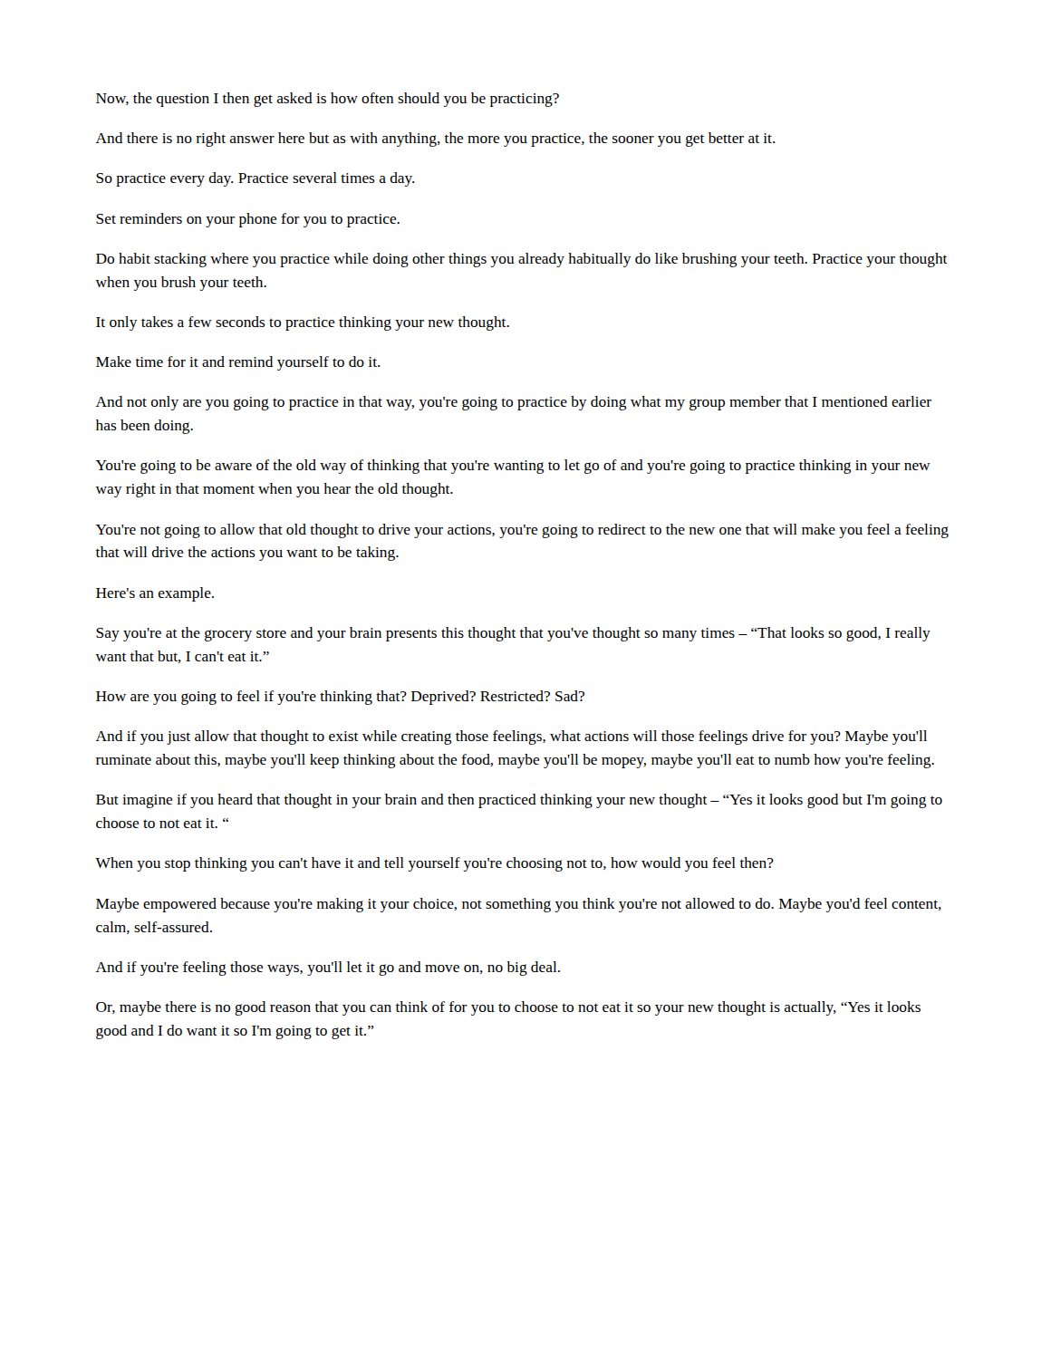Now, the question I then get asked is how often should you be practicing?
And there is no right answer here but as with anything, the more you practice, the sooner you get better at it.
So practice every day. Practice several times a day.
Set reminders on your phone for you to practice.
Do habit stacking where you practice while doing other things you already habitually do like brushing your teeth. Practice your thought when you brush your teeth.
It only takes a few seconds to practice thinking your new thought.
Make time for it and remind yourself to do it.
And not only are you going to practice in that way, you're going to practice by doing what my group member that I mentioned earlier has been doing.
You're going to be aware of the old way of thinking that you're wanting to let go of and you're going to practice thinking in your new way right in that moment when you hear the old thought.
You're not going to allow that old thought to drive your actions, you're going to redirect to the new one that will make you feel a feeling that will drive the actions you want to be taking.
Here's an example.
Say you're at the grocery store and your brain presents this thought that you've thought so many times – “That looks so good, I really want that but, I can't eat it.”
How are you going to feel if you're thinking that? Deprived? Restricted? Sad?
And if you just allow that thought to exist while creating those feelings, what actions will those feelings drive for you? Maybe you'll ruminate about this, maybe you'll keep thinking about the food, maybe you'll be mopey, maybe you'll eat to numb how you're feeling.
But imagine if you heard that thought in your brain and then practiced thinking your new thought – “Yes it looks good but I'm going to choose to not eat it. “
When you stop thinking you can't have it and tell yourself you're choosing not to, how would you feel then?
Maybe empowered because you're making it your choice, not something you think you're not allowed to do. Maybe you'd feel content, calm, self-assured.
And if you're feeling those ways, you'll let it go and move on, no big deal.
Or, maybe there is no good reason that you can think of for you to choose to not eat it so your new thought is actually, “Yes it looks good and I do want it so I'm going to get it.”